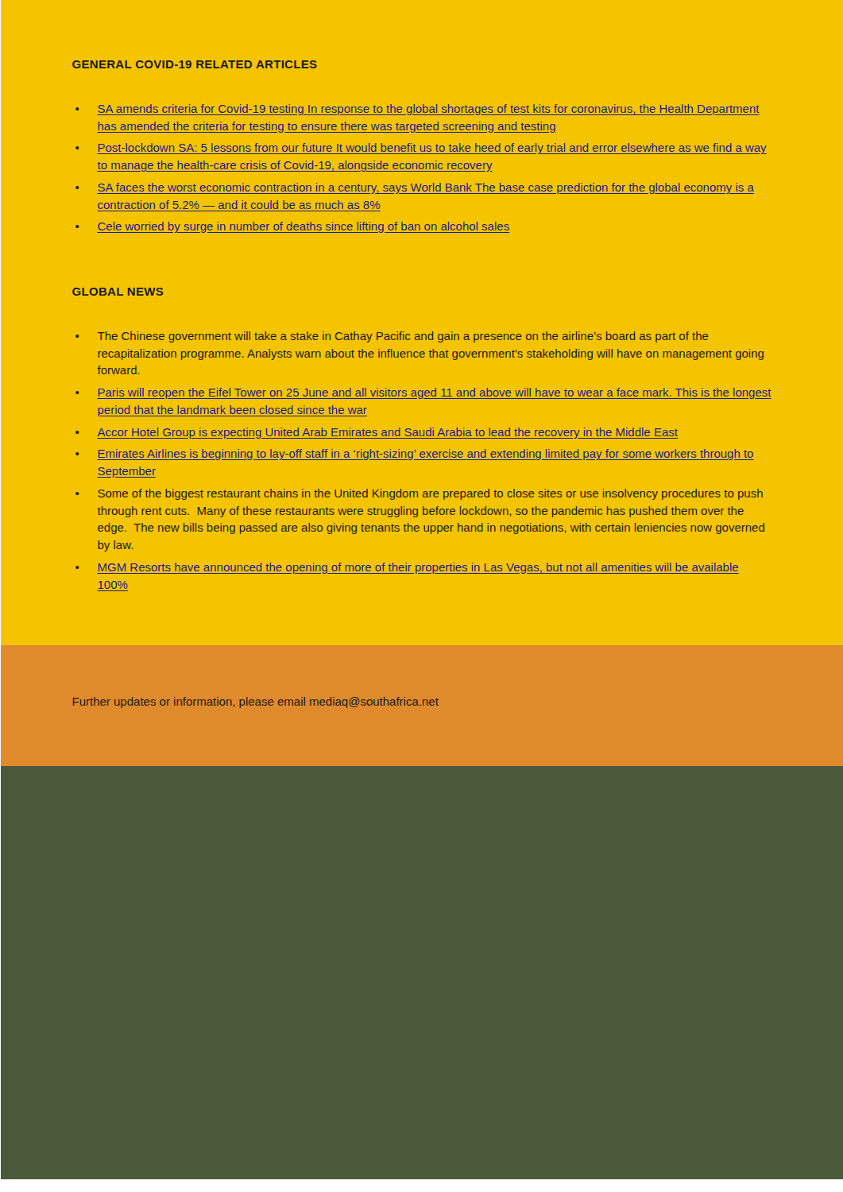General Covid-19 Related Articles
SA amends criteria for Covid-19 testing In response to the global shortages of test kits for coronavirus, the Health Department has amended the criteria for testing to ensure there was targeted screening and testing
Post-lockdown SA: 5 lessons from our future It would benefit us to take heed of early trial and error elsewhere as we find a way to manage the health-care crisis of Covid-19, alongside economic recovery
SA faces the worst economic contraction in a century, says World Bank The base case prediction for the global economy is a contraction of 5.2% — and it could be as much as 8%
Cele worried by surge in number of deaths since lifting of ban on alcohol sales
Global News
The Chinese government will take a stake in Cathay Pacific and gain a presence on the airline’s board as part of the recapitalization programme. Analysts warn about the influence that government’s stakeholding will have on management going forward.
Paris will reopen the Eifel Tower on 25 June and all visitors aged 11 and above will have to wear a face mark. This is the longest period that the landmark been closed since the war
Accor Hotel Group is expecting United Arab Emirates and Saudi Arabia to lead the recovery in the Middle East
Emirates Airlines is beginning to lay-off staff in a ‘right-sizing’ exercise and extending limited pay for some workers through to September
Some of the biggest restaurant chains in the United Kingdom are prepared to close sites or use insolvency procedures to push through rent cuts. Many of these restaurants were struggling before lockdown, so the pandemic has pushed them over the edge. The new bills being passed are also giving tenants the upper hand in negotiations, with certain leniencies now governed by law.
MGM Resorts have announced the opening of more of their properties in Las Vegas, but not all amenities will be available 100%
Further updates or information, please email mediaq@southafrica.net